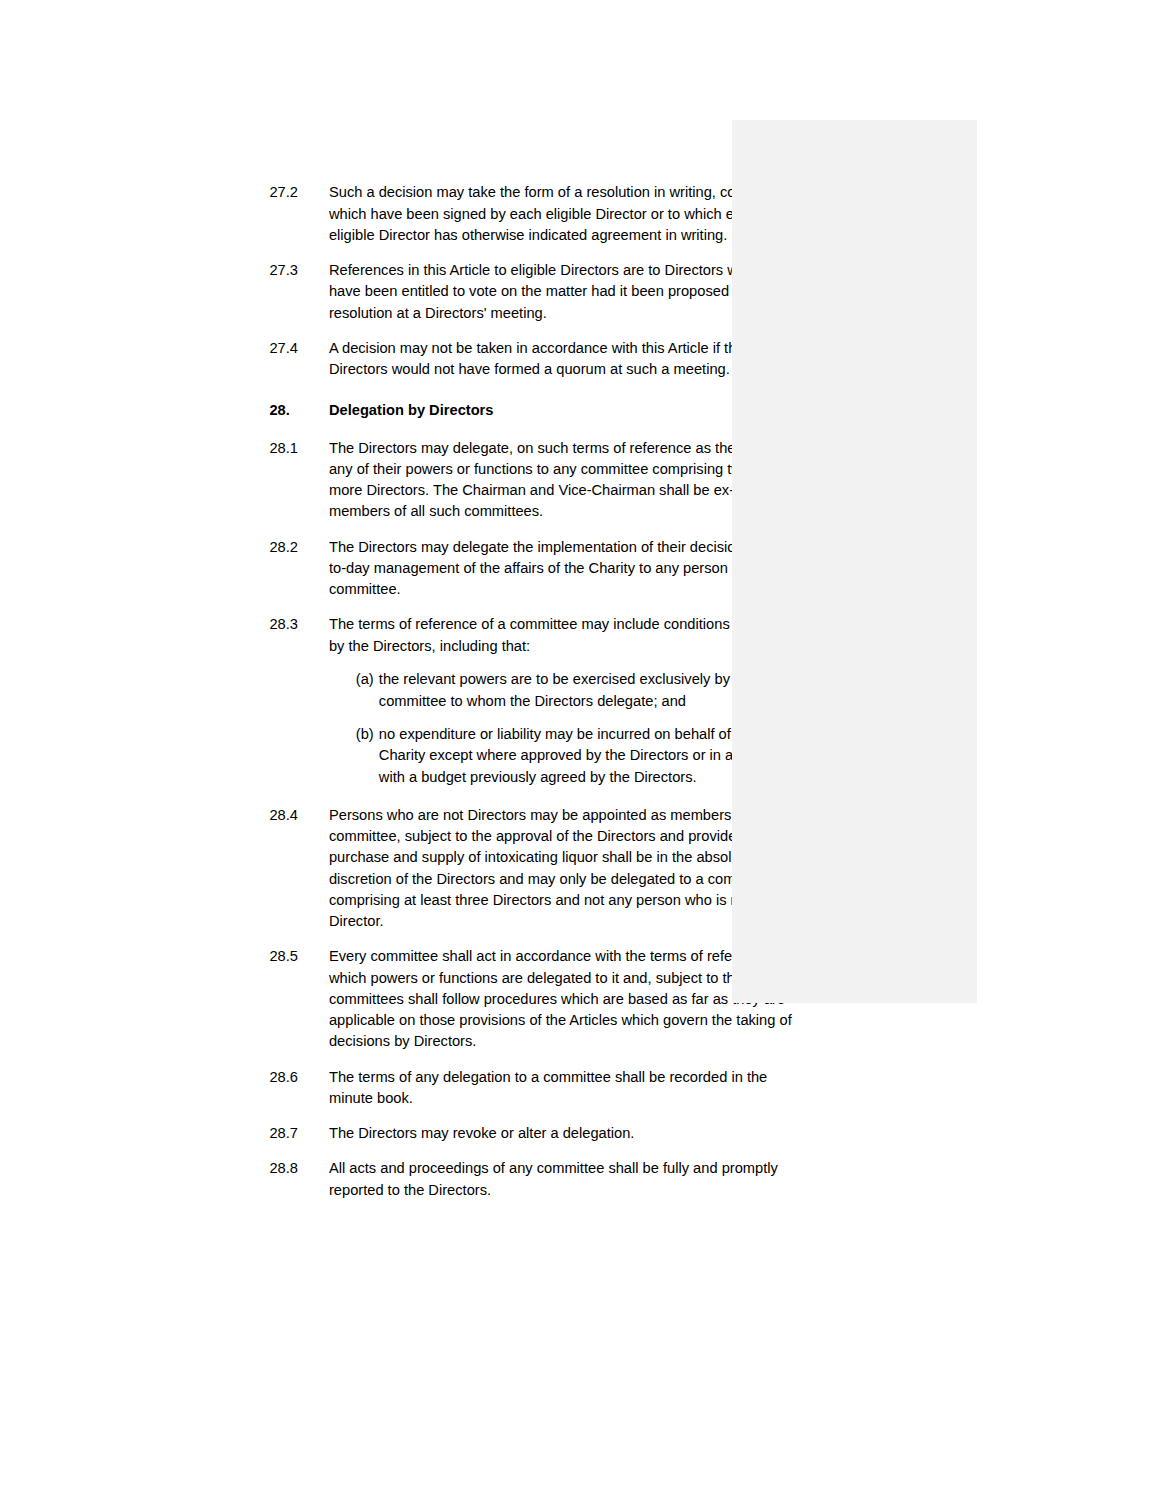27.2
Such a decision may take the form of a resolution in writing, copies of which have been signed by each eligible Director or to which each eligible Director has otherwise indicated agreement in writing.
27.3
References in this Article to eligible Directors are to Directors who would have been entitled to vote on the matter had it been proposed as a resolution at a Directors' meeting.
27.4
A decision may not be taken in accordance with this Article if the eligible Directors would not have formed a quorum at such a meeting.
28.
Delegation by Directors
28.1
The Directors may delegate, on such terms of reference as they think fit, any of their powers or functions to any committee comprising two or more Directors. The Chairman and Vice-Chairman shall be ex-officio members of all such committees.
28.2
The Directors may delegate the implementation of their decisions or day-to-day management of the affairs of the Charity to any person or committee.
28.3
The terms of reference of a committee may include conditions imposed by the Directors, including that:
(a)
the relevant powers are to be exercised exclusively by the committee to whom the Directors delegate; and
(b)
no expenditure or liability may be incurred on behalf of the Charity except where approved by the Directors or in accordance with a budget previously agreed by the Directors.
28.4
Persons who are not Directors may be appointed as members of a committee, subject to the approval of the Directors and provided that the purchase and supply of intoxicating liquor shall be in the absolute discretion of the Directors and may only be delegated to a committee comprising at least three Directors and not any person who is not a Director.
28.5
Every committee shall act in accordance with the terms of reference on which powers or functions are delegated to it and, subject to that, committees shall follow procedures which are based as far as they are applicable on those provisions of the Articles which govern the taking of decisions by Directors.
28.6
The terms of any delegation to a committee shall be recorded in the minute book.
28.7
The Directors may revoke or alter a delegation.
28.8
All acts and proceedings of any committee shall be fully and promptly reported to the Directors.